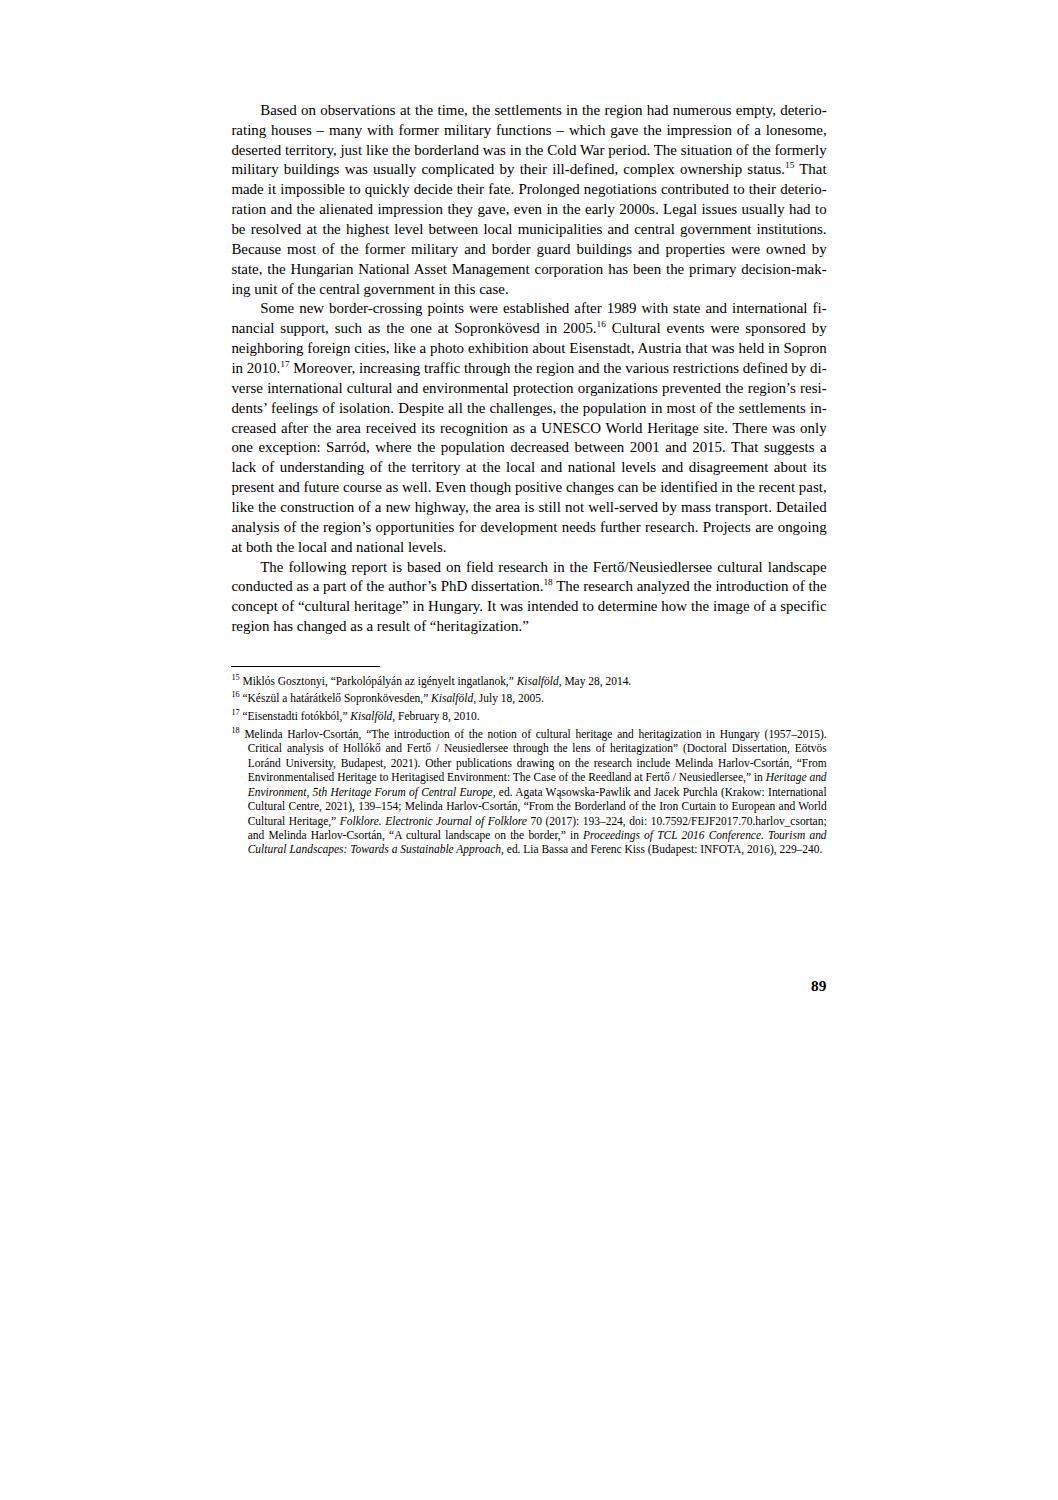Based on observations at the time, the settlements in the region had numerous empty, deteriorating houses – many with former military functions – which gave the impression of a lonesome, deserted territory, just like the borderland was in the Cold War period. The situation of the formerly military buildings was usually complicated by their ill-defined, complex ownership status.15 That made it impossible to quickly decide their fate. Prolonged negotiations contributed to their deterioration and the alienated impression they gave, even in the early 2000s. Legal issues usually had to be resolved at the highest level between local municipalities and central government institutions. Because most of the former military and border guard buildings and properties were owned by state, the Hungarian National Asset Management corporation has been the primary decision-making unit of the central government in this case.
Some new border-crossing points were established after 1989 with state and international financial support, such as the one at Sopronkövesd in 2005.16 Cultural events were sponsored by neighboring foreign cities, like a photo exhibition about Eisenstadt, Austria that was held in Sopron in 2010.17 Moreover, increasing traffic through the region and the various restrictions defined by diverse international cultural and environmental protection organizations prevented the region’s residents’ feelings of isolation. Despite all the challenges, the population in most of the settlements increased after the area received its recognition as a UNESCO World Heritage site. There was only one exception: Sarród, where the population decreased between 2001 and 2015. That suggests a lack of understanding of the territory at the local and national levels and disagreement about its present and future course as well. Even though positive changes can be identified in the recent past, like the construction of a new highway, the area is still not well-served by mass transport. Detailed analysis of the region’s opportunities for development needs further research. Projects are ongoing at both the local and national levels.
The following report is based on field research in the Fertő/Neusiedlersee cultural landscape conducted as a part of the author’s PhD dissertation.18 The research analyzed the introduction of the concept of “cultural heritage” in Hungary. It was intended to determine how the image of a specific region has changed as a result of “heritagization.”
15 Miklós Gosztonyi, “Parkolópályán az igényelt ingatlanok,” Kisalföld, May 28, 2014.
16 “Készül a határátkelő Sopronkövesden,” Kisalföld, July 18, 2005.
17 “Eisenstadti fotókból,” Kisalföld, February 8, 2010.
18 Melinda Harlov-Csortán, “The introduction of the notion of cultural heritage and heritagization in Hungary (1957–2015). Critical analysis of Hollókő and Fertő / Neusiedlersee through the lens of heritagization” (Doctoral Dissertation, Eötvös Loránd University, Budapest, 2021). Other publications drawing on the research include Melinda Harlov-Csortán, “From Environmentalised Heritage to Heritagised Environment: The Case of the Reedland at Fertő / Neusiedlersee,” in Heritage and Environment, 5th Heritage Forum of Central Europe, ed. Agata Wąsowska-Pawlik and Jacek Purchla (Krakow: International Cultural Centre, 2021), 139–154; Melinda Harlov-Csortán, “From the Borderland of the Iron Curtain to European and World Cultural Heritage,” Folklore. Electronic Journal of Folklore 70 (2017): 193–224, doi: 10.7592/FEJF2017.70.harlov_csortan; and Melinda Harlov-Csortán, “A cultural landscape on the border,” in Proceedings of TCL 2016 Conference. Tourism and Cultural Landscapes: Towards a Sustainable Approach, ed. Lia Bassa and Ferenc Kiss (Budapest: INFOTA, 2016), 229–240.
89